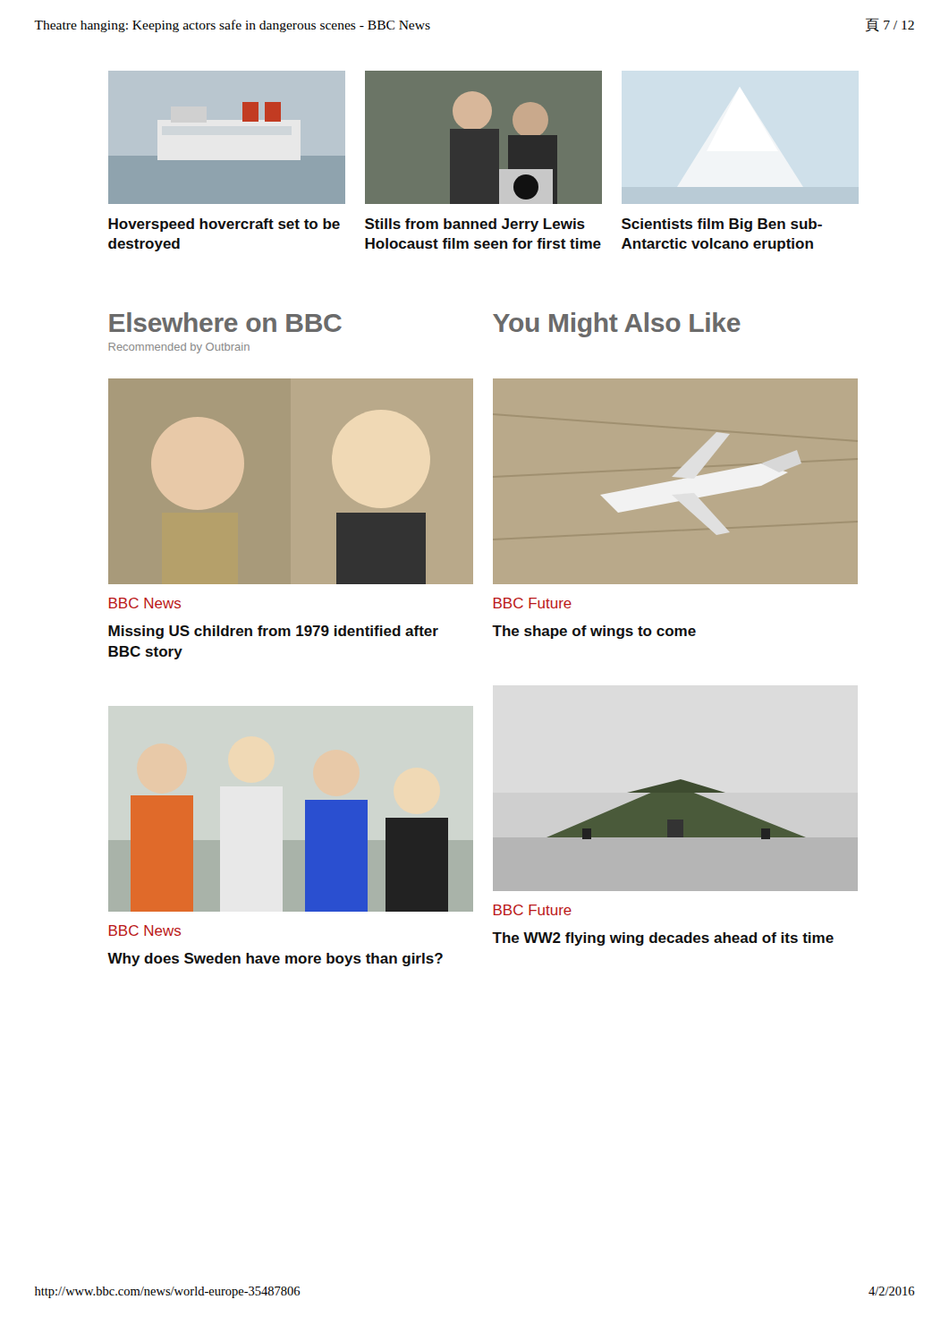Theatre hanging: Keeping actors safe in dangerous scenes - BBC News
頁 7 / 12
Hoverspeed hovercraft set to be destroyed
Stills from banned Jerry Lewis Holocaust film seen for first time
Scientists film Big Ben sub-Antarctic volcano eruption
Elsewhere on BBC
Recommended by Outbrain
BBC News
Missing US children from 1979 identified after BBC story
BBC News
Why does Sweden have more boys than girls?
You Might Also Like
BBC Future
The shape of wings to come
BBC Future
The WW2 flying wing decades ahead of its time
http://www.bbc.com/news/world-europe-35487806
4/2/2016